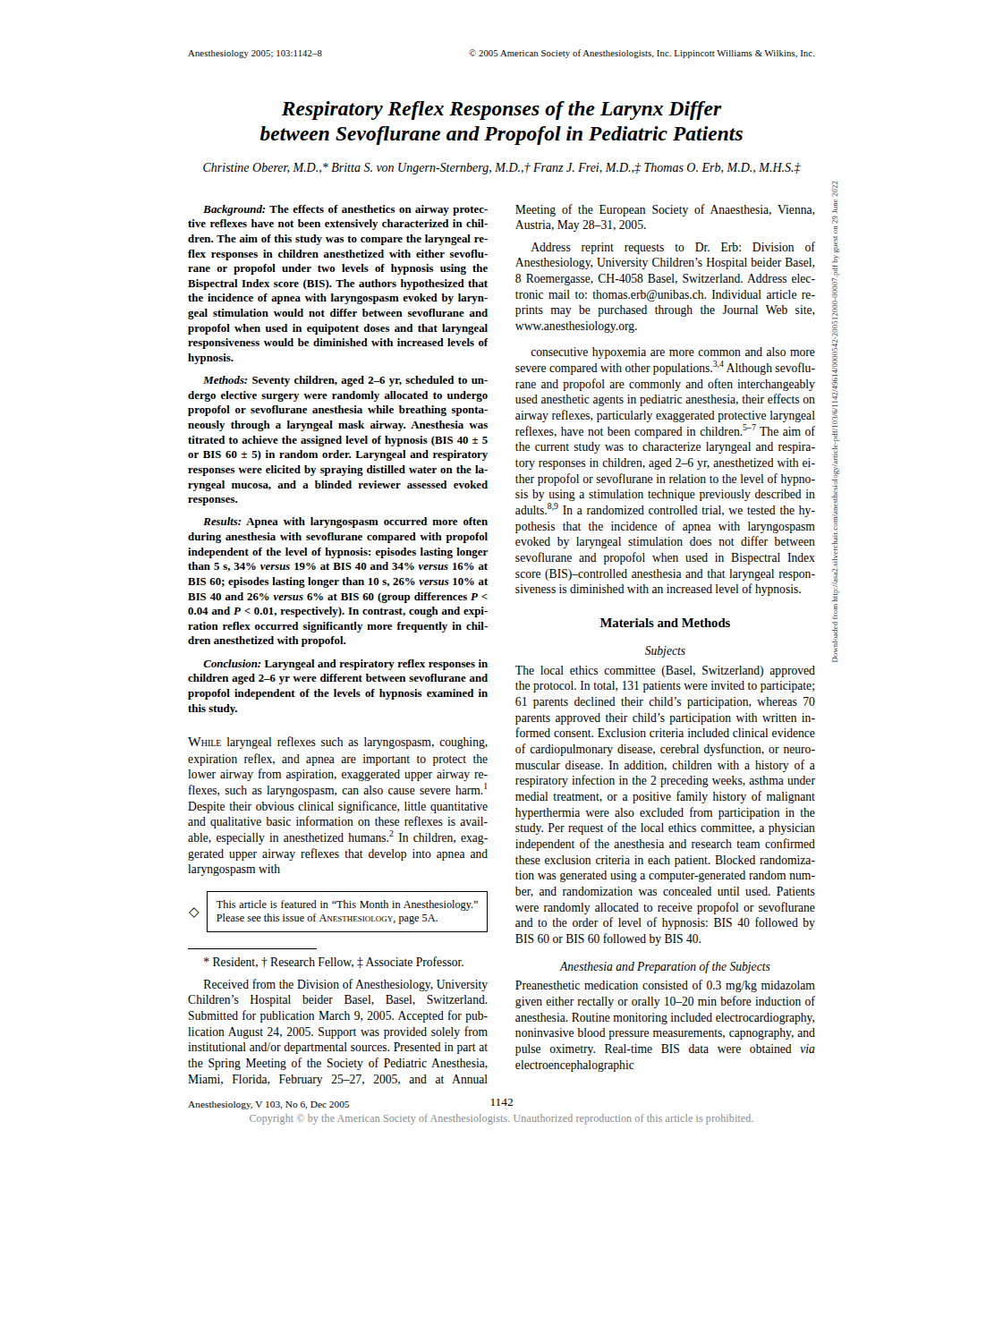Downloaded from http://asa2.silverchair.com/anesthesiology/article-pdf/103/6/1142/49614/0000542-200512000-00007.pdf by guest on 29 June 2022
Anesthesiology 2005; 103:1142–8
© 2005 American Society of Anesthesiologists, Inc. Lippincott Williams & Wilkins, Inc.
Respiratory Reflex Responses of the Larynx Differ
between Sevoflurane and Propofol in Pediatric Patients
Christine Oberer, M.D.,* Britta S. von Ungern-Sternberg, M.D.,† Franz J. Frei, M.D.,‡ Thomas O. Erb, M.D., M.H.S.‡
Background: The effects of anesthetics on airway protective reflexes have not been extensively characterized in children. The aim of this study was to compare the laryngeal reflex responses in children anesthetized with either sevoflurane or propofol under two levels of hypnosis using the Bispectral Index score (BIS). The authors hypothesized that the incidence of apnea with laryngospasm evoked by laryngeal stimulation would not differ between sevoflurane and propofol when used in equipotent doses and that laryngeal responsiveness would be diminished with increased levels of hypnosis.
Methods: Seventy children, aged 2–6 yr, scheduled to undergo elective surgery were randomly allocated to undergo propofol or sevoflurane anesthesia while breathing spontaneously through a laryngeal mask airway. Anesthesia was titrated to achieve the assigned level of hypnosis (BIS 40 ± 5 or BIS 60 ± 5) in random order. Laryngeal and respiratory responses were elicited by spraying distilled water on the laryngeal mucosa, and a blinded reviewer assessed evoked responses.
Results: Apnea with laryngospasm occurred more often during anesthesia with sevoflurane compared with propofol independent of the level of hypnosis: episodes lasting longer than 5 s, 34% versus 19% at BIS 40 and 34% versus 16% at BIS 60; episodes lasting longer than 10 s, 26% versus 10% at BIS 40 and 26% versus 6% at BIS 60 (group differences P < 0.04 and P < 0.01, respectively). In contrast, cough and expiration reflex occurred significantly more frequently in children anesthetized with propofol.
Conclusion: Laryngeal and respiratory reflex responses in children aged 2–6 yr were different between sevoflurane and propofol independent of the levels of hypnosis examined in this study.
While laryngeal reflexes such as laryngospasm, coughing, expiration reflex, and apnea are important to protect the lower airway from aspiration, exaggerated upper airway reflexes, such as laryngospasm, can also cause severe harm.1 Despite their obvious clinical significance, little quantitative and qualitative basic information on these reflexes is available, especially in anesthetized humans.2 In children, exaggerated upper airway reflexes that develop into apnea and laryngospasm with
◇ This article is featured in “This Month in Anesthesiology.” Please see this issue of Anesthesiology, page 5A.
* Resident, † Research Fellow, ‡ Associate Professor.
Received from the Division of Anesthesiology, University Children’s Hospital beider Basel, Basel, Switzerland. Submitted for publication March 9, 2005. Accepted for publication August 24, 2005. Support was provided solely from institutional and/or departmental sources. Presented in part at the Spring Meeting of the Society of Pediatric Anesthesia, Miami, Florida, February 25–27, 2005, and at Annual Meeting of the European Society of Anaesthesia, Vienna, Austria, May 28–31, 2005.
Address reprint requests to Dr. Erb: Division of Anesthesiology, University Children’s Hospital beider Basel, 8 Roemergasse, CH-4058 Basel, Switzerland. Address electronic mail to: thomas.erb@unibas.ch. Individual article reprints may be purchased through the Journal Web site, www.anesthesiology.org.
consecutive hypoxemia are more common and also more severe compared with other populations.3,4 Although sevoflurane and propofol are commonly and often interchangeably used anesthetic agents in pediatric anesthesia, their effects on airway reflexes, particularly exaggerated protective laryngeal reflexes, have not been compared in children.5–7 The aim of the current study was to characterize laryngeal and respiratory responses in children, aged 2–6 yr, anesthetized with either propofol or sevoflurane in relation to the level of hypnosis by using a stimulation technique previously described in adults.8,9 In a randomized controlled trial, we tested the hypothesis that the incidence of apnea with laryngospasm evoked by laryngeal stimulation does not differ between sevoflurane and propofol when used in Bispectral Index score (BIS)–controlled anesthesia and that laryngeal responsiveness is diminished with an increased level of hypnosis.
Materials and Methods
Subjects
The local ethics committee (Basel, Switzerland) approved the protocol. In total, 131 patients were invited to participate; 61 parents declined their child’s participation, whereas 70 parents approved their child’s participation with written informed consent. Exclusion criteria included clinical evidence of cardiopulmonary disease, cerebral dysfunction, or neuromuscular disease. In addition, children with a history of a respiratory infection in the 2 preceding weeks, asthma under medial treatment, or a positive family history of malignant hyperthermia were also excluded from participation in the study. Per request of the local ethics committee, a physician independent of the anesthesia and research team confirmed these exclusion criteria in each patient. Blocked randomization was generated using a computer-generated random number, and randomization was concealed until used. Patients were randomly allocated to receive propofol or sevoflurane and to the order of level of hypnosis: BIS 40 followed by BIS 60 or BIS 60 followed by BIS 40.
Anesthesia and Preparation of the Subjects
Preanesthetic medication consisted of 0.3 mg/kg midazolam given either rectally or orally 10–20 min before induction of anesthesia. Routine monitoring included electrocardiography, noninvasive blood pressure measurements, capnography, and pulse oximetry. Real-time BIS data were obtained via electroencephalographic
Anesthesiology, V 103, No 6, Dec 2005
1142
Copyright © by the American Society of Anesthesiologists. Unauthorized reproduction of this article is prohibited.